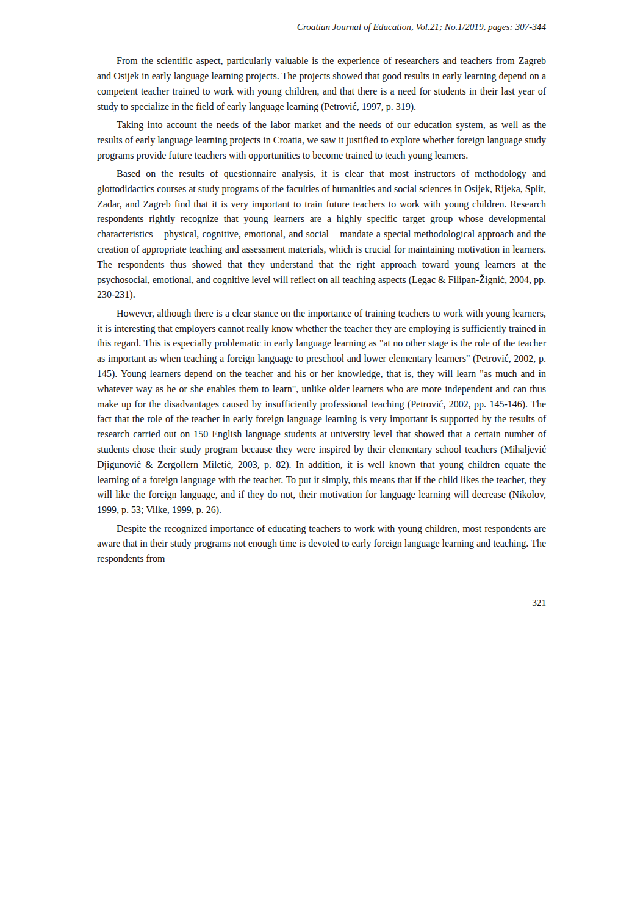Croatian Journal of Education, Vol.21; No.1/2019, pages: 307-344
From the scientific aspect, particularly valuable is the experience of researchers and teachers from Zagreb and Osijek in early language learning projects. The projects showed that good results in early learning depend on a competent teacher trained to work with young children, and that there is a need for students in their last year of study to specialize in the field of early language learning (Petrović, 1997, p. 319).
Taking into account the needs of the labor market and the needs of our education system, as well as the results of early language learning projects in Croatia, we saw it justified to explore whether foreign language study programs provide future teachers with opportunities to become trained to teach young learners.
Based on the results of questionnaire analysis, it is clear that most instructors of methodology and glottodidactics courses at study programs of the faculties of humanities and social sciences in Osijek, Rijeka, Split, Zadar, and Zagreb find that it is very important to train future teachers to work with young children. Research respondents rightly recognize that young learners are a highly specific target group whose developmental characteristics – physical, cognitive, emotional, and social – mandate a special methodological approach and the creation of appropriate teaching and assessment materials, which is crucial for maintaining motivation in learners. The respondents thus showed that they understand that the right approach toward young learners at the psychosocial, emotional, and cognitive level will reflect on all teaching aspects (Legac & Filipan-Žignić, 2004, pp. 230-231).
However, although there is a clear stance on the importance of training teachers to work with young learners, it is interesting that employers cannot really know whether the teacher they are employing is sufficiently trained in this regard. This is especially problematic in early language learning as "at no other stage is the role of the teacher as important as when teaching a foreign language to preschool and lower elementary learners" (Petrović, 2002, p. 145). Young learners depend on the teacher and his or her knowledge, that is, they will learn "as much and in whatever way as he or she enables them to learn", unlike older learners who are more independent and can thus make up for the disadvantages caused by insufficiently professional teaching (Petrović, 2002, pp. 145-146). The fact that the role of the teacher in early foreign language learning is very important is supported by the results of research carried out on 150 English language students at university level that showed that a certain number of students chose their study program because they were inspired by their elementary school teachers (Mihaljević Djigunović & Zergollern Miletić, 2003, p. 82). In addition, it is well known that young children equate the learning of a foreign language with the teacher. To put it simply, this means that if the child likes the teacher, they will like the foreign language, and if they do not, their motivation for language learning will decrease (Nikolov, 1999, p. 53; Vilke, 1999, p. 26).
Despite the recognized importance of educating teachers to work with young children, most respondents are aware that in their study programs not enough time is devoted to early foreign language learning and teaching. The respondents from
321